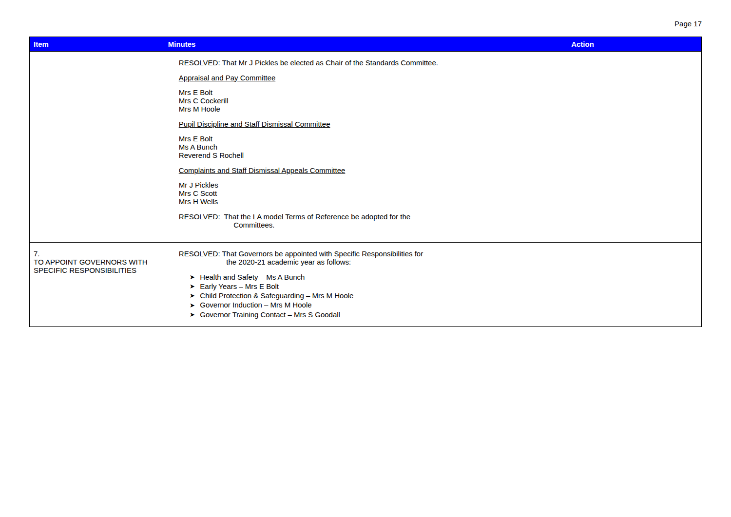Page 17
| Item | Minutes | Action |
| --- | --- | --- |
| | RESOLVED: That Mr J Pickles be elected as Chair of the Standards Committee. Appraisal and Pay Committee Mrs E Bolt Mrs C Cockerill Mrs M Hoole Pupil Discipline and Staff Dismissal Committee Mrs E Bolt Ms A Bunch Reverend S Rochell Complaints and Staff Dismissal Appeals Committee Mr J Pickles Mrs C Scott Mrs H Wells RESOLVED: That the LA model Terms of Reference be adopted for the Committees. | |
| 7. TO APPOINT GOVERNORS WITH SPECIFIC RESPONSIBILITIES | RESOLVED: That Governors be appointed with Specific Responsibilities for the 2020-21 academic year as follows: Health and Safety – Ms A Bunch Early Years – Mrs E Bolt Child Protection & Safeguarding – Mrs M Hoole Governor Induction – Mrs M Hoole Governor Training Contact – Mrs S Goodall | |